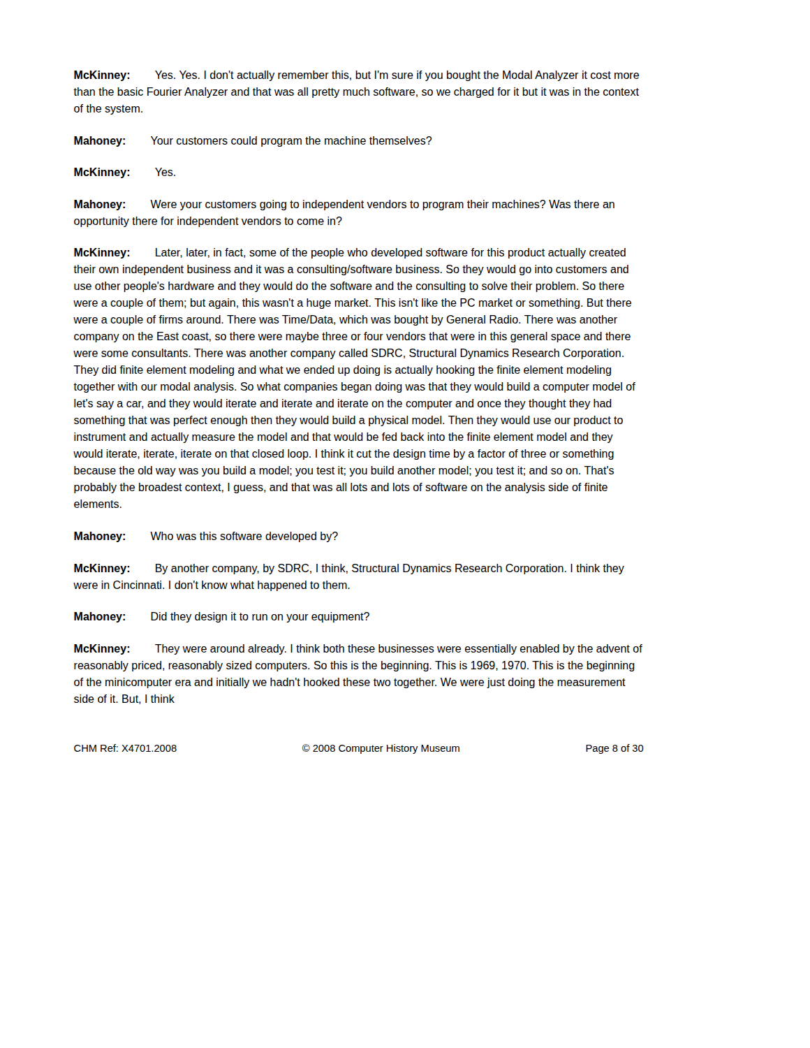McKinney: Yes. Yes. I don't actually remember this, but I'm sure if you bought the Modal Analyzer it cost more than the basic Fourier Analyzer and that was all pretty much software, so we charged for it but it was in the context of the system.
Mahoney: Your customers could program the machine themselves?
McKinney: Yes.
Mahoney: Were your customers going to independent vendors to program their machines? Was there an opportunity there for independent vendors to come in?
McKinney: Later, later, in fact, some of the people who developed software for this product actually created their own independent business and it was a consulting/software business. So they would go into customers and use other people's hardware and they would do the software and the consulting to solve their problem. So there were a couple of them; but again, this wasn't a huge market. This isn't like the PC market or something. But there were a couple of firms around. There was Time/Data, which was bought by General Radio. There was another company on the East coast, so there were maybe three or four vendors that were in this general space and there were some consultants. There was another company called SDRC, Structural Dynamics Research Corporation. They did finite element modeling and what we ended up doing is actually hooking the finite element modeling together with our modal analysis. So what companies began doing was that they would build a computer model of let's say a car, and they would iterate and iterate and iterate on the computer and once they thought they had something that was perfect enough then they would build a physical model. Then they would use our product to instrument and actually measure the model and that would be fed back into the finite element model and they would iterate, iterate, iterate on that closed loop. I think it cut the design time by a factor of three or something because the old way was you build a model; you test it; you build another model; you test it; and so on. That's probably the broadest context, I guess, and that was all lots and lots of software on the analysis side of finite elements.
Mahoney: Who was this software developed by?
McKinney: By another company, by SDRC, I think, Structural Dynamics Research Corporation. I think they were in Cincinnati. I don't know what happened to them.
Mahoney: Did they design it to run on your equipment?
McKinney: They were around already. I think both these businesses were essentially enabled by the advent of reasonably priced, reasonably sized computers. So this is the beginning. This is 1969, 1970. This is the beginning of the minicomputer era and initially we hadn't hooked these two together. We were just doing the measurement side of it. But, I think
CHM Ref: X4701.2008 © 2008 Computer History Museum Page 8 of 30